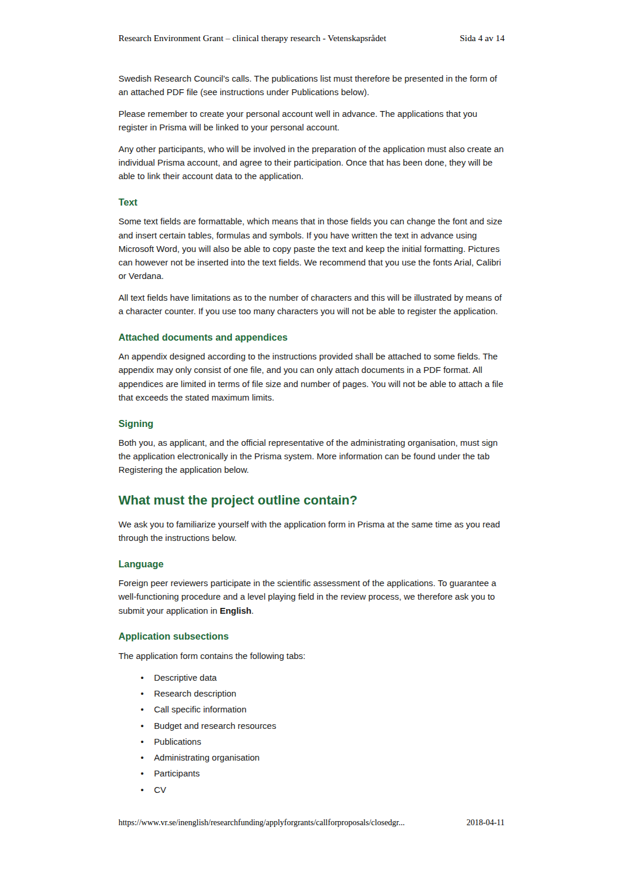Research Environment Grant – clinical therapy research - Vetenskapsrådet
Sida 4 av 14
Swedish Research Council’s calls. The publications list must therefore be presented in the form of an attached PDF file (see instructions under Publications below).
Please remember to create your personal account well in advance. The applications that you register in Prisma will be linked to your personal account.
Any other participants, who will be involved in the preparation of the application must also create an individual Prisma account, and agree to their participation. Once that has been done, they will be able to link their account data to the application.
Text
Some text fields are formattable, which means that in those fields you can change the font and size and insert certain tables, formulas and symbols. If you have written the text in advance using Microsoft Word, you will also be able to copy paste the text and keep the initial formatting. Pictures can however not be inserted into the text fields. We recommend that you use the fonts Arial, Calibri or Verdana.
All text fields have limitations as to the number of characters and this will be illustrated by means of a character counter. If you use too many characters you will not be able to register the application.
Attached documents and appendices
An appendix designed according to the instructions provided shall be attached to some fields. The appendix may only consist of one file, and you can only attach documents in a PDF format. All appendices are limited in terms of file size and number of pages. You will not be able to attach a file that exceeds the stated maximum limits.
Signing
Both you, as applicant, and the official representative of the administrating organisation, must sign the application electronically in the Prisma system. More information can be found under the tab Registering the application below.
What must the project outline contain?
We ask you to familiarize yourself with the application form in Prisma at the same time as you read through the instructions below.
Language
Foreign peer reviewers participate in the scientific assessment of the applications. To guarantee a well-functioning procedure and a level playing field in the review process, we therefore ask you to submit your application in English.
Application subsections
The application form contains the following tabs:
Descriptive data
Research description
Call specific information
Budget and research resources
Publications
Administrating organisation
Participants
CV
https://www.vr.se/inenglish/researchfunding/applyforgrants/callforproposals/closedgr...
2018-04-11